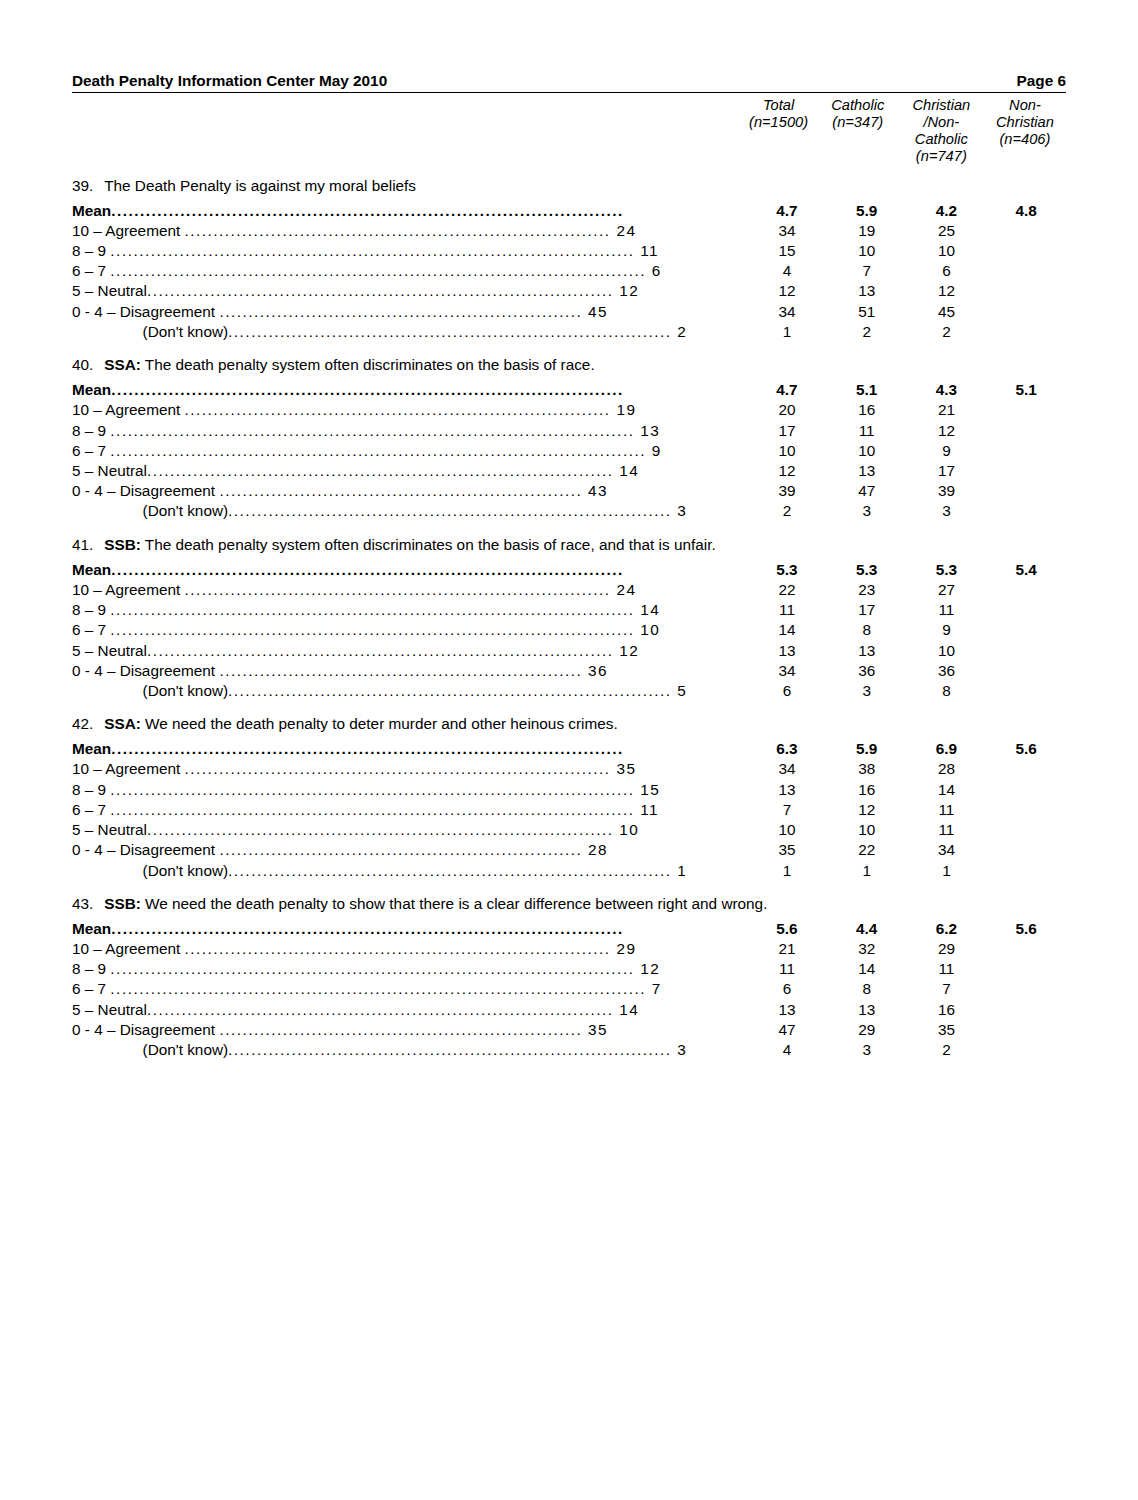Death Penalty Information Center May 2010
Page 6
Total
(n=1500)
Catholic
(n=347)
Christian
/Non-
Catholic
(n=747)
Non-
Christian
(n=406)
39.
The Death Penalty is against my moral beliefs
| Mean ......................................................................................... | 4.7 | 5.9 | 4.2 | 4.8 |
| 10 – Agreement .......................................................................... 24 | 34 | 19 | 25 |
| 8 – 9 ........................................................................................... 11 | 15 | 10 | 10 |
| 6 – 7 ............................................................................................. 6 | 4 | 7 | 6 |
| 5 – Neutral ................................................................................. 12 | 12 | 13 | 12 |
| 0 - 4 – Disagreement ............................................................... 45 | 34 | 51 | 45 |
| (Don't know) ............................................................................. 2 | 1 | 2 | 2 |
40.
SSA: The death penalty system often discriminates on the basis of race.
| Mean ......................................................................................... | 4.7 | 5.1 | 4.3 | 5.1 |
| 10 – Agreement .......................................................................... 19 | 20 | 16 | 21 |
| 8 – 9 ........................................................................................... 13 | 17 | 11 | 12 |
| 6 – 7 ............................................................................................. 9 | 10 | 10 | 9 |
| 5 – Neutral ................................................................................. 14 | 12 | 13 | 17 |
| 0 - 4 – Disagreement ............................................................... 43 | 39 | 47 | 39 |
| (Don't know) ............................................................................. 3 | 2 | 3 | 3 |
41.
SSB: The death penalty system often discriminates on the basis of race, and that is unfair.
| Mean ......................................................................................... | 5.3 | 5.3 | 5.3 | 5.4 |
| 10 – Agreement .......................................................................... 24 | 22 | 23 | 27 |
| 8 – 9 ........................................................................................... 14 | 11 | 17 | 11 |
| 6 – 7 ........................................................................................... 10 | 14 | 8 | 9 |
| 5 – Neutral ................................................................................. 12 | 13 | 13 | 10 |
| 0 - 4 – Disagreement ............................................................... 36 | 34 | 36 | 36 |
| (Don't know) ............................................................................. 5 | 6 | 3 | 8 |
42.
SSA: We need the death penalty to deter murder and other heinous crimes.
| Mean ......................................................................................... | 6.3 | 5.9 | 6.9 | 5.6 |
| 10 – Agreement .......................................................................... 35 | 34 | 38 | 28 |
| 8 – 9 ........................................................................................... 15 | 13 | 16 | 14 |
| 6 – 7 ........................................................................................... 11 | 7 | 12 | 11 |
| 5 – Neutral ................................................................................. 10 | 10 | 10 | 11 |
| 0 - 4 – Disagreement ............................................................... 28 | 35 | 22 | 34 |
| (Don't know) ............................................................................. 1 | 1 | 1 | 1 |
43.
SSB: We need the death penalty to show that there is a clear difference between right and wrong.
| Mean ......................................................................................... | 5.6 | 4.4 | 6.2 | 5.6 |
| 10 – Agreement .......................................................................... 29 | 21 | 32 | 29 |
| 8 – 9 ........................................................................................... 12 | 11 | 14 | 11 |
| 6 – 7 ............................................................................................. 7 | 6 | 8 | 7 |
| 5 – Neutral ................................................................................. 14 | 13 | 13 | 16 |
| 0 - 4 – Disagreement ............................................................... 35 | 47 | 29 | 35 |
| (Don't know) ............................................................................. 3 | 4 | 3 | 2 |